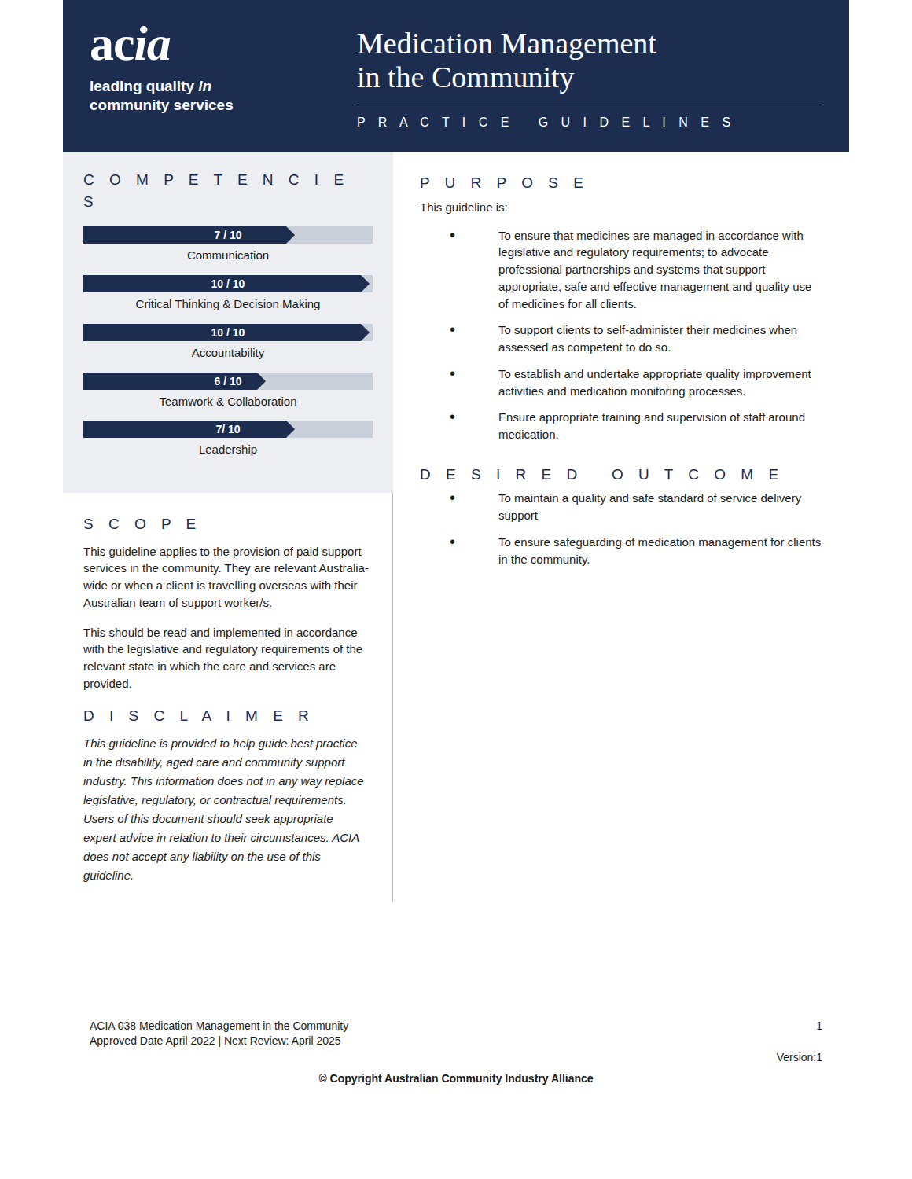acia
leading quality in
community services
Medication Management
in the Community
P R A C T I C E G U I D E L I N E S
C O M P E T E N C I E S
7 / 10
Communication
10 / 10
Critical Thinking & Decision Making
10 / 10
Accountability
6 / 10
Teamwork & Collaboration
7/ 10
Leadership
S C O P E
This guideline applies to the provision of paid support services in the community. They are relevant Australia-wide or when a client is travelling overseas with their Australian team of support worker/s.
This should be read and implemented in accordance with the legislative and regulatory requirements of the relevant state in which the care and services are provided.
D I S C L A I M E R
This guideline is provided to help guide best practice in the disability, aged care and community support industry. This information does not in any way replace legislative, regulatory, or contractual requirements. Users of this document should seek appropriate expert advice in relation to their circumstances. ACIA does not accept any liability on the use of this guideline.
P U R P O S E
This guideline is:
To ensure that medicines are managed in accordance with legislative and regulatory requirements; to advocate professional partnerships and systems that support appropriate, safe and effective management and quality use of medicines for all clients.
To support clients to self-administer their medicines when assessed as competent to do so.
To establish and undertake appropriate quality improvement activities and medication monitoring processes.
Ensure appropriate training and supervision of staff around medication.
D E S I R E D O U T C O M E
To maintain a quality and safe standard of service delivery support
To ensure safeguarding of medication management for clients in the community.
ACIA 038 Medication Management in the Community
Approved Date April 2022 | Next Review: April 2025
1
Version:1
© Copyright Australian Community Industry Alliance